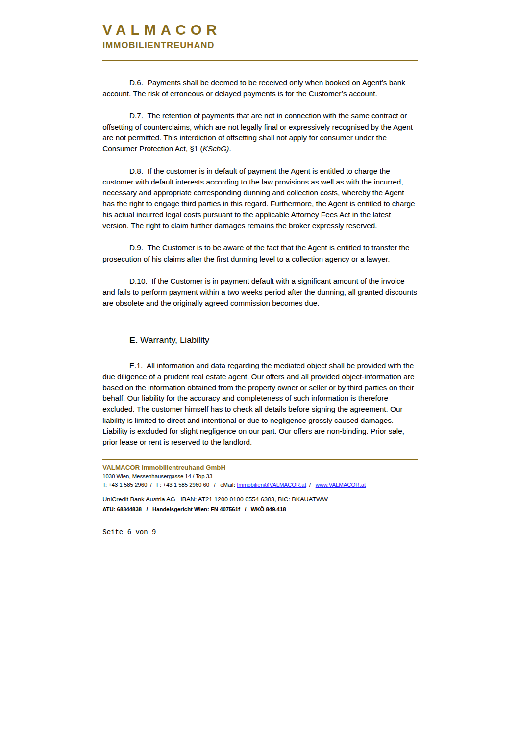VALMACOR
IMMOBILIENTREUHAND
D.6. Payments shall be deemed to be received only when booked on Agent’s bank account. The risk of erroneous or delayed payments is for the Customer’s account.
D.7. The retention of payments that are not in connection with the same contract or offsetting of counterclaims, which are not legally final or expressively recognised by the Agent are not permitted. This interdiction of offsetting shall not apply for consumer under the Consumer Protection Act, §1 (KSchG).
D.8. If the customer is in default of payment the Agent is entitled to charge the customer with default interests according to the law provisions as well as with the incurred, necessary and appropriate corresponding dunning and collection costs, whereby the Agent has the right to engage third parties in this regard. Furthermore, the Agent is entitled to charge his actual incurred legal costs pursuant to the applicable Attorney Fees Act in the latest version. The right to claim further damages remains the broker expressly reserved.
D.9. The Customer is to be aware of the fact that the Agent is entitled to transfer the prosecution of his claims after the first dunning level to a collection agency or a lawyer.
D.10. If the Customer is in payment default with a significant amount of the invoice and fails to perform payment within a two weeks period after the dunning, all granted discounts are obsolete and the originally agreed commission becomes due.
E. Warranty, Liability
E.1. All information and data regarding the mediated object shall be provided with the due diligence of a prudent real estate agent. Our offers and all provided object-information are based on the information obtained from the property owner or seller or by third parties on their behalf. Our liability for the accuracy and completeness of such information is therefore excluded. The customer himself has to check all details before signing the agreement. Our liability is limited to direct and intentional or due to negligence grossly caused damages. Liability is excluded for slight negligence on our part. Our offers are non-binding. Prior sale, prior lease or rent is reserved to the landlord.
VALMACOR Immobilientreuhand GmbH
1030 Wien, Messenhausergasse 14 / Top 33
T: +43 1 585 2960 / F: +43 1 585 2960 60 / eMail: Immobilien@VALMACOR.at / www.VALMACOR.at
UniCredit Bank Austria AG IBAN: AT21 1200 0100 0554 6303, BIC: BKAUATWW
ATU: 68344838 / Handelsgericht Wien: FN 407561f / WKÖ 849.418
Seite 6 von 9